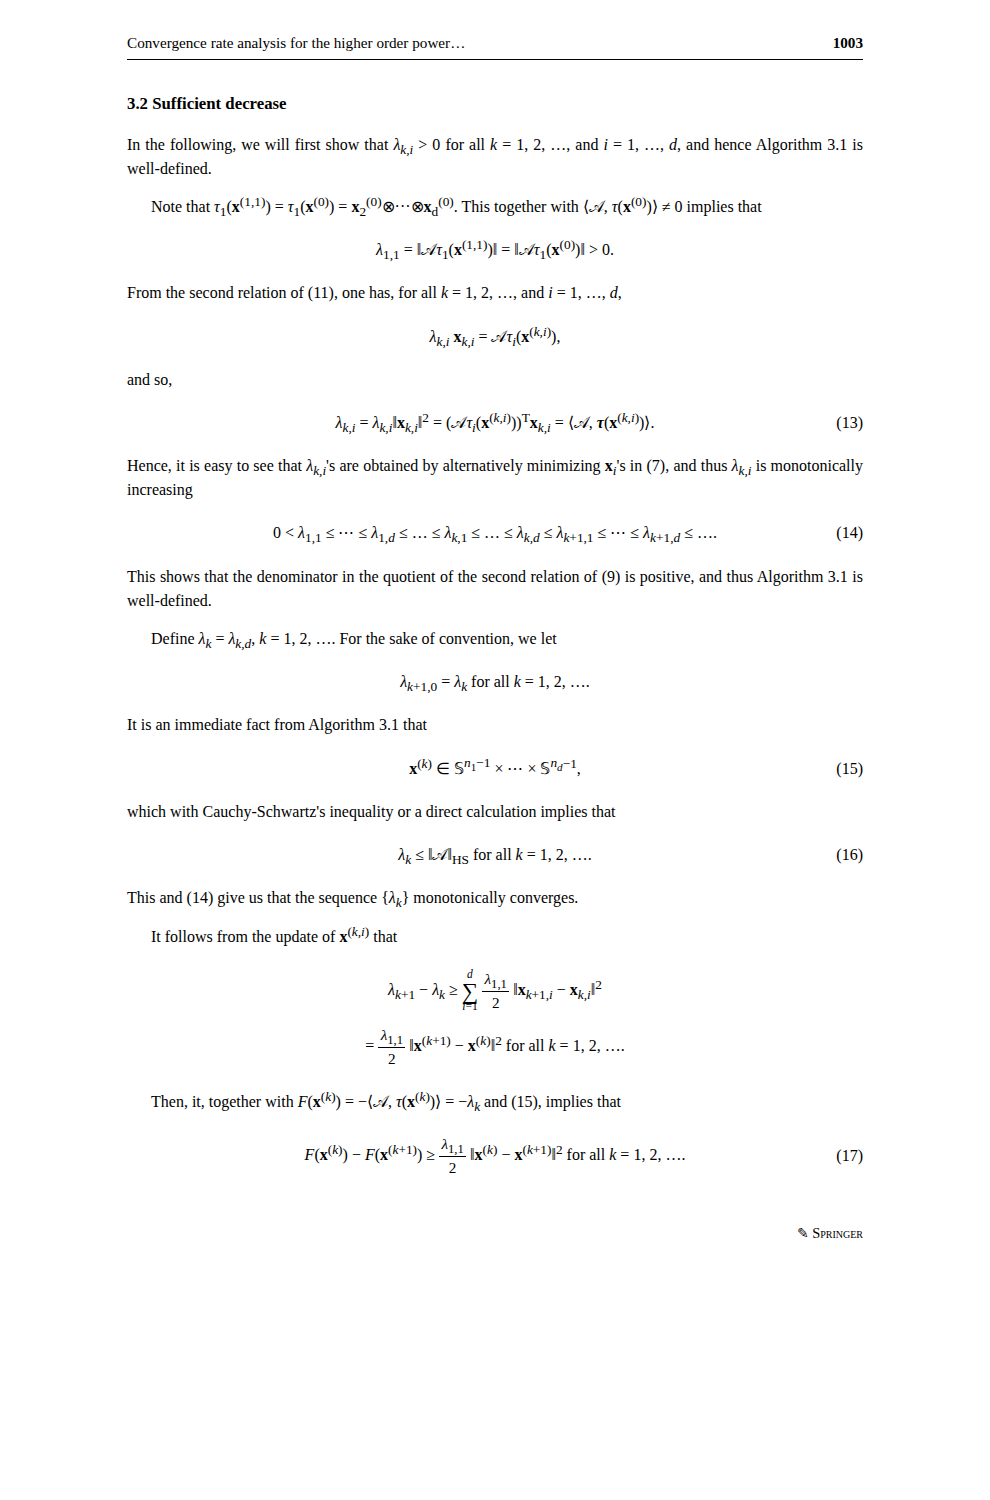Convergence rate analysis for the higher order power… 1003
3.2 Sufficient decrease
In the following, we will first show that λk,i > 0 for all k = 1, 2, …, and i = 1, …, d, and hence Algorithm 3.1 is well-defined.
Note that τ1(x(1,1)) = τ1(x(0)) = x2(0)⊗···⊗xd(0). This together with ⟨𝒜, τ(x(0))⟩ ≠ 0 implies that
λ1,1 = ‖𝒜τ1(x(1,1))‖ = ‖𝒜τ1(x(0))‖ > 0.
From the second relation of (11), one has, for all k = 1, 2, …, and i = 1, …, d,
λk,i xk,i = 𝒜τi(x(k,i)),
and so,
λk,i = λk,i‖xk,i‖2 = (𝒜τi(x(k,i)))Txk,i = ⟨𝒜, τ(x(k,i))⟩. (13)
Hence, it is easy to see that λk,i's are obtained by alternatively minimizing xi's in (7), and thus λk,i is monotonically increasing
0 < λ1,1 ≤ ⋯ ≤ λ1,d ≤ … ≤ λk,1 ≤ … ≤ λk,d ≤ λk+1,1 ≤ ⋯ ≤ λk+1,d ≤ …. (14)
This shows that the denominator in the quotient of the second relation of (9) is positive, and thus Algorithm 3.1 is well-defined.
Define λk = λk,d, k = 1, 2, …. For the sake of convention, we let
λk+1,0 = λk for all k = 1, 2, ….
It is an immediate fact from Algorithm 3.1 that
x(k) ∈ 𝕊n1−1 × ⋯ × 𝕊nd−1, (15)
which with Cauchy-Schwartz's inequality or a direct calculation implies that
λk ≤ ‖𝒜‖HS for all k = 1, 2, …. (16)
This and (14) give us that the sequence {λk} monotonically converges.
It follows from the update of x(k,i) that
λk+1 − λk ≥ d∑i=1 λ1,12 ‖xk+1,i − xk,i‖2
= λ1,12 ‖x(k+1) − x(k)‖2 for all k = 1, 2, ….
Then, it, together with F(x(k)) = −⟨𝒜, τ(x(k))⟩ = −λk and (15), implies that
F(x(k)) − F(x(k+1)) ≥ λ1,12 ‖x(k) − x(k+1)‖2 for all k = 1, 2, …. (17)
✎ Springer